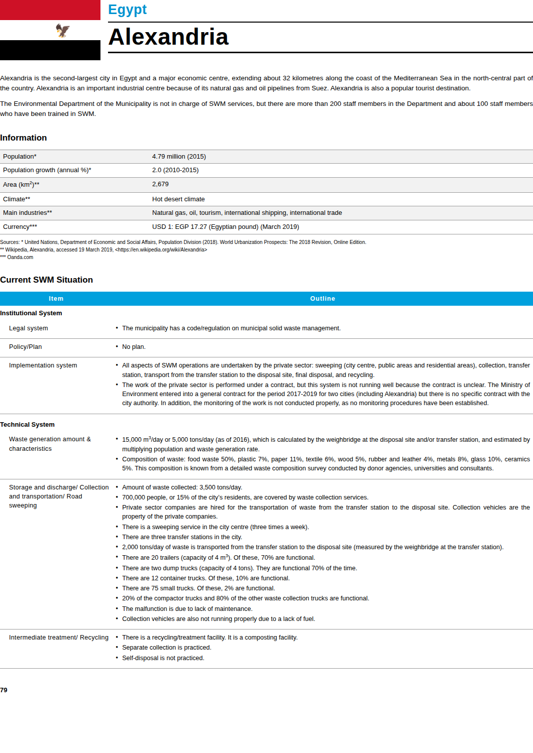🦅
Egypt
Alexandria
Alexandria is the second-largest city in Egypt and a major economic centre, extending about 32 kilometres along the coast of the Mediterranean Sea in the north-central part of the country. Alexandria is an important industrial centre because of its natural gas and oil pipelines from Suez. Alexandria is also a popular tourist destination.
The Environmental Department of the Municipality is not in charge of SWM services, but there are more than 200 staff members in the Department and about 100 staff members who have been trained in SWM.
Information
| Population* | 4.79 million (2015) |
| Population growth (annual %)* | 2.0 (2010-2015) |
| Area (km 2 )** | 2,679 |
| Climate** | Hot desert climate |
| Main industries** | Natural gas, oil, tourism, international shipping, international trade |
| Currency*** | USD 1: EGP 17.27 (Egyptian pound) (March 2019) |
Sources: * United Nations, Department of Economic and Social Affairs, Population Division (2018). World Urbanization Prospects: The 2018 Revision, Online Edition.
** Wikipedia, Alexandria, accessed 19 March 2019, <https://en.wikipedia.org/wiki/Alexandria>
*** Oanda.com
Current SWM Situation
| Item | Outline |
| --- | --- |
| Institutional System |
| Legal system | The municipality has a code/regulation on municipal solid waste management. |
| Policy/Plan | No plan. |
| Implementation system | All aspects of SWM operations are undertaken by the private sector: sweeping (city centre, public areas and residential areas), collection, transfer station, transport from the transfer station to the disposal site, final disposal, and recycling. The work of the private sector is performed under a contract, but this system is not running well because the contract is unclear. The Ministry of Environment entered into a general contract for the period 2017-2019 for two cities (including Alexandria) but there is no specific contract with the city authority. In addition, the monitoring of the work is not conducted properly, as no monitoring procedures have been established. |
| Technical System |
| Waste generation amount & characteristics | 15,000 m 3 /day or 5,000 tons/day (as of 2016), which is calculated by the weighbridge at the disposal site and/or transfer station, and estimated by multiplying population and waste generation rate. Composition of waste: food waste 50%, plastic 7%, paper 11%, textile 6%, wood 5%, rubber and leather 4%, metals 8%, glass 10%, ceramics 5%. This composition is known from a detailed waste composition survey conducted by donor agencies, universities and consultants. |
| Storage and discharge/ Collection and transportation/ Road sweeping | Amount of waste collected: 3,500 tons/day. 700,000 people, or 15% of the city’s residents, are covered by waste collection services. Private sector companies are hired for the transportation of waste from the transfer station to the disposal site. Collection vehicles are the property of the private companies. There is a sweeping service in the city centre (three times a week). There are three transfer stations in the city. 2,000 tons/day of waste is transported from the transfer station to the disposal site (measured by the weighbridge at the transfer station). There are 20 trailers (capacity of 4 m 3 ). Of these, 70% are functional. There are two dump trucks (capacity of 4 tons). They are functional 70% of the time. There are 12 container trucks. Of these, 10% are functional. There are 75 small trucks. Of these, 2% are functional. 20% of the compactor trucks and 80% of the other waste collection trucks are functional. The malfunction is due to lack of maintenance. Collection vehicles are also not running properly due to a lack of fuel. |
| Intermediate treatment/ Recycling | There is a recycling/treatment facility. It is a composting facility. Separate collection is practiced. Self-disposal is not practiced. |
79